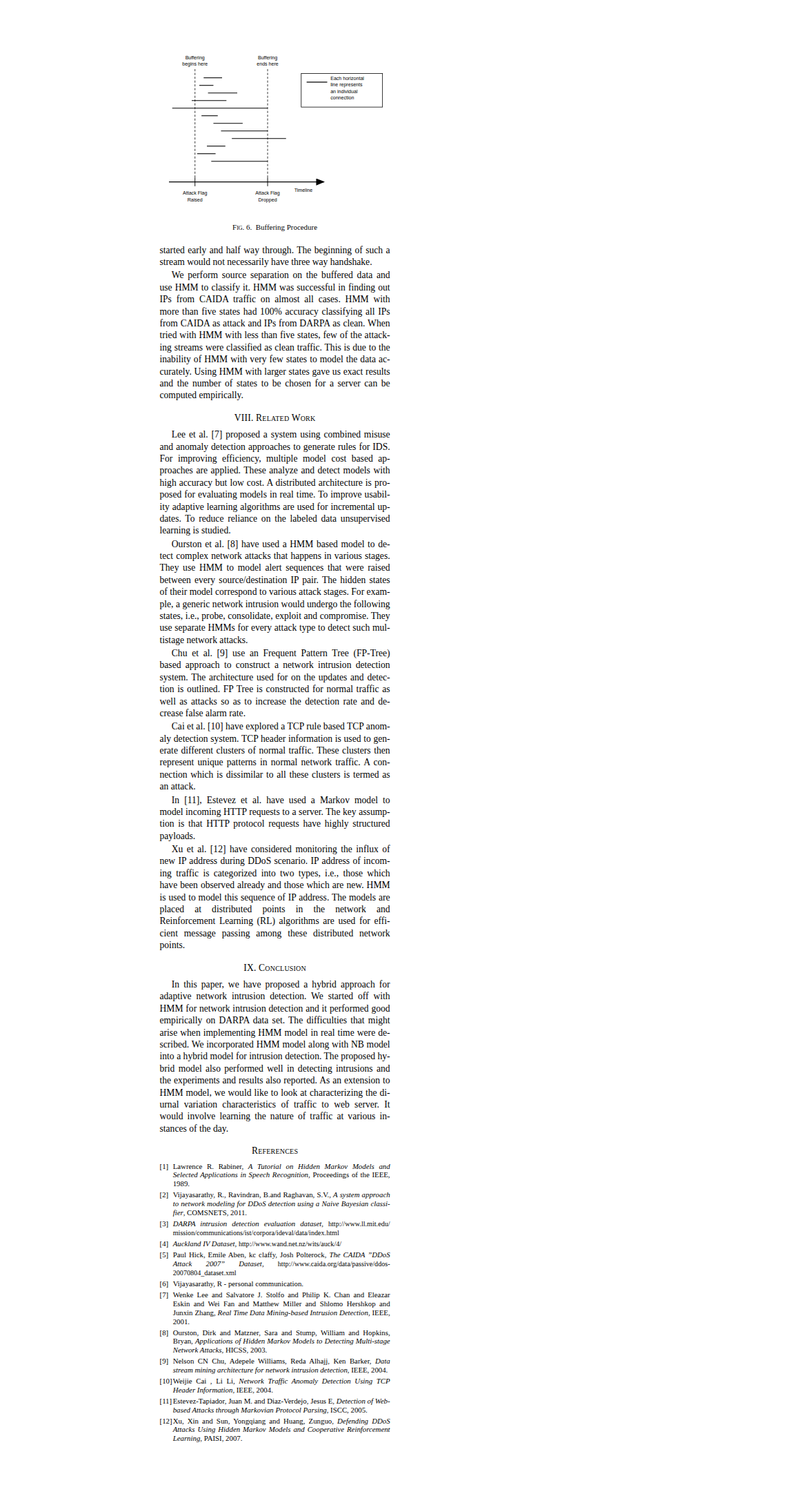Buffering begins here Buffering ends here Each horizontal line represents an individual connection Attack Flag Raised Attack Flag Dropped Timeline
Fig. 6. Buffering Procedure
started early and half way through. The beginning of such a stream would not necessarily have three way handshake.
We perform source separation on the buffered data and use HMM to classify it. HMM was successful in finding out IPs from CAIDA traffic on almost all cases. HMM with more than five states had 100% accuracy classifying all IPs from CAIDA as attack and IPs from DARPA as clean. When tried with HMM with less than five states, few of the attacking streams were classified as clean traffic. This is due to the inability of HMM with very few states to model the data accurately. Using HMM with larger states gave us exact results and the number of states to be chosen for a server can be computed empirically.
VIII. Related Work
Lee et al. [7] proposed a system using combined misuse and anomaly detection approaches to generate rules for IDS. For improving efficiency, multiple model cost based approaches are applied. These analyze and detect models with high accuracy but low cost. A distributed architecture is proposed for evaluating models in real time. To improve usability adaptive learning algorithms are used for incremental updates. To reduce reliance on the labeled data unsupervised learning is studied.
Ourston et al. [8] have used a HMM based model to detect complex network attacks that happens in various stages. They use HMM to model alert sequences that were raised between every source/destination IP pair. The hidden states of their model correspond to various attack stages. For example, a generic network intrusion would undergo the following states, i.e., probe, consolidate, exploit and compromise. They use separate HMMs for every attack type to detect such multistage network attacks.
Chu et al. [9] use an Frequent Pattern Tree (FP-Tree) based approach to construct a network intrusion detection system. The architecture used for on the updates and detection is outlined. FP Tree is constructed for normal traffic as well as attacks so as to increase the detection rate and decrease false alarm rate.
Cai et al. [10] have explored a TCP rule based TCP anomaly detection system. TCP header information is used to generate different clusters of normal traffic. These clusters then represent unique patterns in normal network traffic. A connection which is dissimilar to all these clusters is termed as an attack.
In [11], Estevez et al. have used a Markov model to model incoming HTTP requests to a server. The key assumption is that HTTP protocol requests have highly structured payloads.
Xu et al. [12] have considered monitoring the influx of new IP address during DDoS scenario. IP address of incoming traffic is categorized into two types, i.e., those which have been observed already and those which are new. HMM is used to model this sequence of IP address. The models are placed at distributed points in the network and Reinforcement Learning (RL) algorithms are used for efficient message passing among these distributed network points.
IX. Conclusion
In this paper, we have proposed a hybrid approach for adaptive network intrusion detection. We started off with HMM for network intrusion detection and it performed good empirically on DARPA data set. The difficulties that might arise when implementing HMM model in real time were described. We incorporated HMM model along with NB model into a hybrid model for intrusion detection. The proposed hybrid model also performed well in detecting intrusions and the experiments and results also reported. As an extension to HMM model, we would like to look at characterizing the diurnal variation characteristics of traffic to web server. It would involve learning the nature of traffic at various instances of the day.
References
Lawrence R. Rabiner, A Tutorial on Hidden Markov Models and Selected Applications in Speech Recognition, Proceedings of the IEEE, 1989.
Vijayasarathy, R., Ravindran, B.and Raghavan, S.V., A system approach to network modeling for DDoS detection using a Naive Bayesian classifier, COMSNETS, 2011.
DARPA intrusion detection evaluation dataset, http://www.ll.mit.edu/ mission/communications/ist/corpora/ideval/data/index.html
Auckland IV Dataset, http://www.wand.net.nz/wits/auck/4/
Paul Hick, Emile Aben, kc claffy, Josh Polterock, The CAIDA ”DDoS Attack 2007” Dataset, http://www.caida.org/data/passive/ddos-20070804_dataset.xml
Vijayasarathy, R - personal communication.
Wenke Lee and Salvatore J. Stolfo and Philip K. Chan and Eleazar Eskin and Wei Fan and Matthew Miller and Shlomo Hershkop and Junxin Zhang, Real Time Data Mining-based Intrusion Detection, IEEE, 2001.
Ourston, Dirk and Matzner, Sara and Stump, William and Hopkins, Bryan, Applications of Hidden Markov Models to Detecting Multi-stage Network Attacks, HICSS, 2003.
Nelson CN Chu, Adepele Williams, Reda Alhajj, Ken Barker, Data stream mining architecture for network intrusion detection, IEEE, 2004.
Weijie Cai , Li Li, Network Traffic Anomaly Detection Using TCP Header Information, IEEE, 2004.
Estevez-Tapiador, Juan M. and Diaz-Verdejo, Jesus E, Detection of Web-based Attacks through Markovian Protocol Parsing, ISCC, 2005.
Xu, Xin and Sun, Yongqiang and Huang, Zunguo, Defending DDoS Attacks Using Hidden Markov Models and Cooperative Reinforcement Learning, PAISI, 2007.